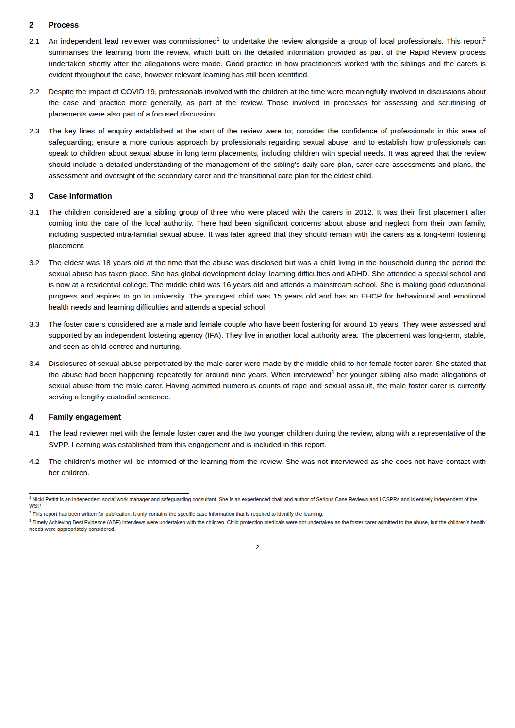2 Process
2.1 An independent lead reviewer was commissioned1 to undertake the review alongside a group of local professionals. This report2 summarises the learning from the review, which built on the detailed information provided as part of the Rapid Review process undertaken shortly after the allegations were made. Good practice in how practitioners worked with the siblings and the carers is evident throughout the case, however relevant learning has still been identified.
2.2 Despite the impact of COVID 19, professionals involved with the children at the time were meaningfully involved in discussions about the case and practice more generally, as part of the review. Those involved in processes for assessing and scrutinising of placements were also part of a focused discussion.
2.3 The key lines of enquiry established at the start of the review were to; consider the confidence of professionals in this area of safeguarding; ensure a more curious approach by professionals regarding sexual abuse; and to establish how professionals can speak to children about sexual abuse in long term placements, including children with special needs. It was agreed that the review should include a detailed understanding of the management of the sibling's daily care plan, safer care assessments and plans, the assessment and oversight of the secondary carer and the transitional care plan for the eldest child.
3 Case Information
3.1 The children considered are a sibling group of three who were placed with the carers in 2012. It was their first placement after coming into the care of the local authority. There had been significant concerns about abuse and neglect from their own family, including suspected intra-familial sexual abuse. It was later agreed that they should remain with the carers as a long-term fostering placement.
3.2 The eldest was 18 years old at the time that the abuse was disclosed but was a child living in the household during the period the sexual abuse has taken place. She has global development delay, learning difficulties and ADHD. She attended a special school and is now at a residential college. The middle child was 16 years old and attends a mainstream school. She is making good educational progress and aspires to go to university. The youngest child was 15 years old and has an EHCP for behavioural and emotional health needs and learning difficulties and attends a special school.
3.3 The foster carers considered are a male and female couple who have been fostering for around 15 years. They were assessed and supported by an independent fostering agency (IFA). They live in another local authority area. The placement was long-term, stable, and seen as child-centred and nurturing.
3.4 Disclosures of sexual abuse perpetrated by the male carer were made by the middle child to her female foster carer. She stated that the abuse had been happening repeatedly for around nine years. When interviewed3 her younger sibling also made allegations of sexual abuse from the male carer. Having admitted numerous counts of rape and sexual assault, the male foster carer is currently serving a lengthy custodial sentence.
4 Family engagement
4.1 The lead reviewer met with the female foster carer and the two younger children during the review, along with a representative of the SVPP. Learning was established from this engagement and is included in this report.
4.2 The children's mother will be informed of the learning from the review. She was not interviewed as she does not have contact with her children.
1 Nicki Pettitt is an independent social work manager and safeguarding consultant. She is an experienced chair and author of Serious Case Reviews and LCSPRs and is entirely independent of the WSP.
2 This report has been written for publication. It only contains the specific case information that is required to identify the learning.
3 Timely Achieving Best Evidence (ABE) interviews were undertaken with the children. Child protection medicals were not undertaken as the foster carer admitted to the abuse, but the children's health needs were appropriately considered.
2